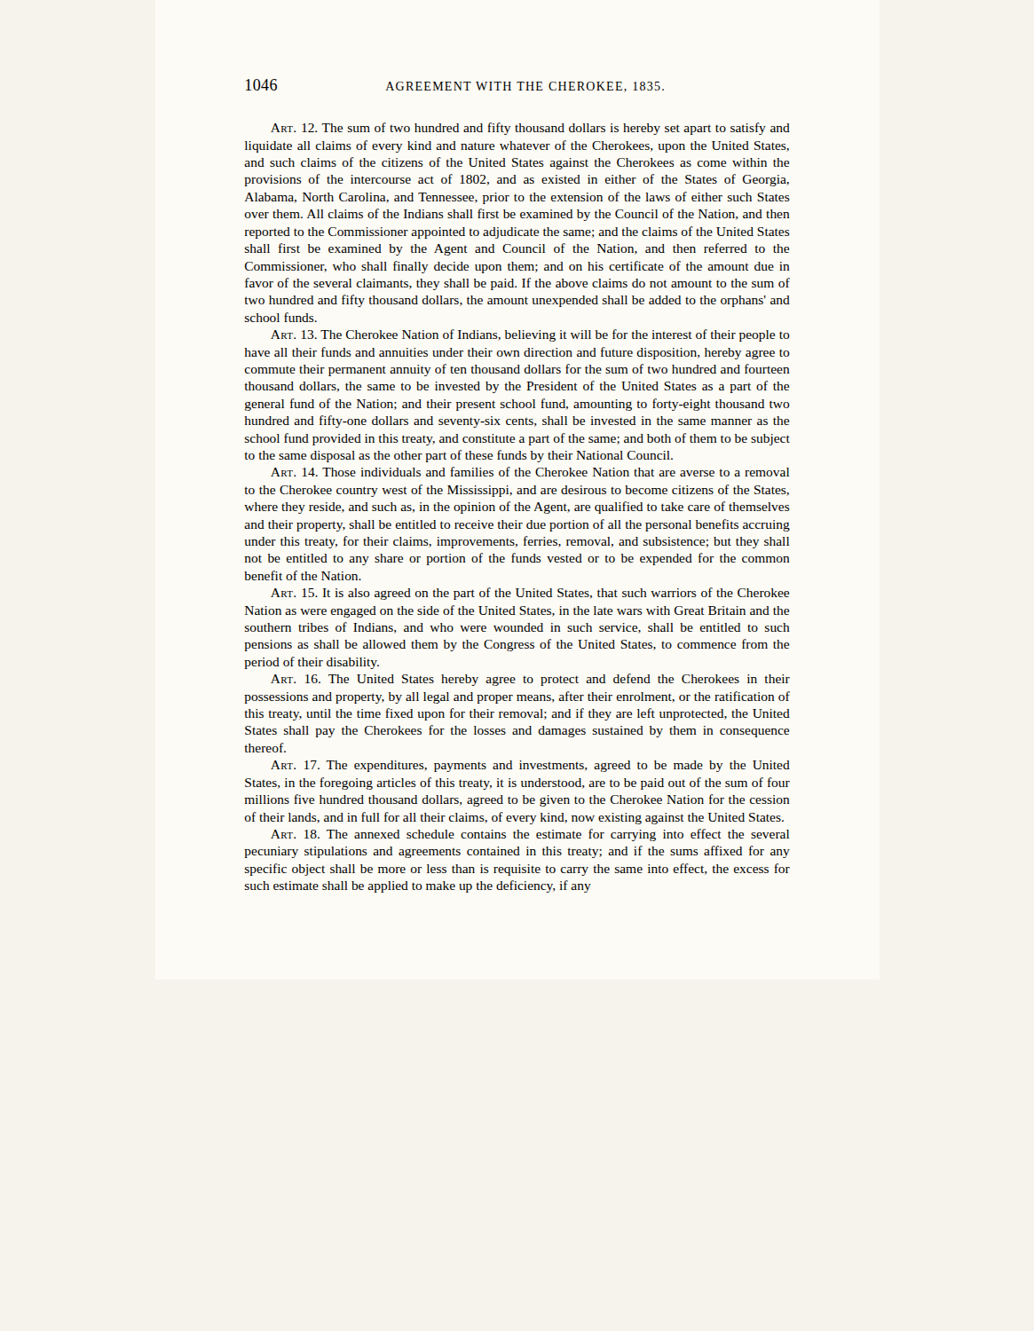1046
Agreement with the Cherokee, 1835.
Art. 12. The sum of two hundred and fifty thousand dollars is hereby set apart to satisfy and liquidate all claims of every kind and nature whatever of the Cherokees, upon the United States, and such claims of the citizens of the United States against the Cherokees as come within the provisions of the intercourse act of 1802, and as existed in either of the States of Georgia, Alabama, North Carolina, and Tennessee, prior to the extension of the laws of either such States over them. All claims of the Indians shall first be examined by the Council of the Nation, and then reported to the Commissioner appointed to adjudicate the same; and the claims of the United States shall first be examined by the Agent and Council of the Nation, and then referred to the Commissioner, who shall finally decide upon them; and on his certificate of the amount due in favor of the several claimants, they shall be paid. If the above claims do not amount to the sum of two hundred and fifty thousand dollars, the amount unexpended shall be added to the orphans' and school funds.
Art. 13. The Cherokee Nation of Indians, believing it will be for the interest of their people to have all their funds and annuities under their own direction and future disposition, hereby agree to commute their permanent annuity of ten thousand dollars for the sum of two hundred and fourteen thousand dollars, the same to be invested by the President of the United States as a part of the general fund of the Nation; and their present school fund, amounting to forty-eight thousand two hundred and fifty-one dollars and seventy-six cents, shall be invested in the same manner as the school fund provided in this treaty, and constitute a part of the same; and both of them to be subject to the same disposal as the other part of these funds by their National Council.
Art. 14. Those individuals and families of the Cherokee Nation that are averse to a removal to the Cherokee country west of the Mississippi, and are desirous to become citizens of the States, where they reside, and such as, in the opinion of the Agent, are qualified to take care of themselves and their property, shall be entitled to receive their due portion of all the personal benefits accruing under this treaty, for their claims, improvements, ferries, removal, and subsistence; but they shall not be entitled to any share or portion of the funds vested or to be expended for the common benefit of the Nation.
Art. 15. It is also agreed on the part of the United States, that such warriors of the Cherokee Nation as were engaged on the side of the United States, in the late wars with Great Britain and the southern tribes of Indians, and who were wounded in such service, shall be entitled to such pensions as shall be allowed them by the Congress of the United States, to commence from the period of their disability.
Art. 16. The United States hereby agree to protect and defend the Cherokees in their possessions and property, by all legal and proper means, after their enrolment, or the ratification of this treaty, until the time fixed upon for their removal; and if they are left unprotected, the United States shall pay the Cherokees for the losses and damages sustained by them in consequence thereof.
Art. 17. The expenditures, payments and investments, agreed to be made by the United States, in the foregoing articles of this treaty, it is understood, are to be paid out of the sum of four millions five hundred thousand dollars, agreed to be given to the Cherokee Nation for the cession of their lands, and in full for all their claims, of every kind, now existing against the United States.
Art. 18. The annexed schedule contains the estimate for carrying into effect the several pecuniary stipulations and agreements contained in this treaty; and if the sums affixed for any specific object shall be more or less than is requisite to carry the same into effect, the excess for such estimate shall be applied to make up the deficiency, if any